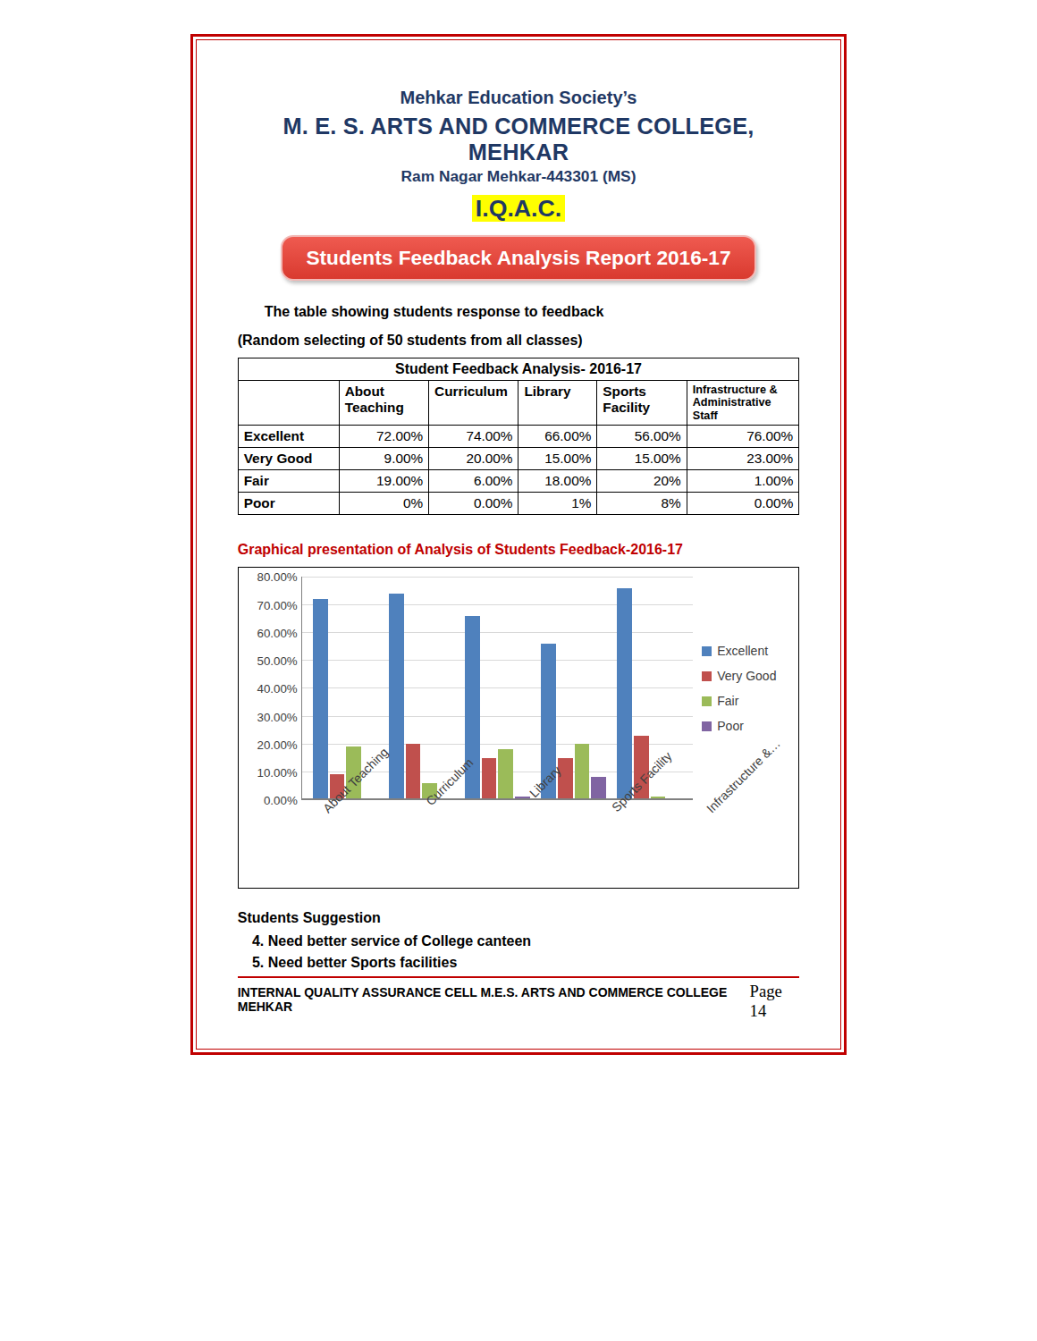Mehkar Education Society’s
M. E. S. ARTS AND COMMERCE COLLEGE, MEHKAR
Ram Nagar Mehkar-443301 (MS)
I.Q.A.C.
Students Feedback Analysis Report 2016-17
The table showing students response to feedback
(Random selecting of 50 students from all classes)
Student Feedback Analysis- 2016-17
| | About Teaching | Curriculum | Library | Sports Facility | Infrastructure & Administrative Staff |
| --- | --- | --- | --- | --- | --- |
| Excellent | 72.00% | 74.00% | 66.00% | 56.00% | 76.00% |
| Very Good | 9.00% | 20.00% | 15.00% | 15.00% | 23.00% |
| Fair | 19.00% | 6.00% | 18.00% | 20% | 1.00% |
| Poor | 0% | 0.00% | 1% | 8% | 0.00% |
Graphical presentation of Analysis of Students Feedback-2016-17
80.00%
70.00%
60.00%
50.00%
40.00%
30.00%
20.00%
10.00%
0.00%
Excellent
Very Good
Fair
Poor
About Teaching Curriculum Library Sports Facility Infrastructure &…
Students Suggestion
Need better service of College canteen
Need better Sports facilities
INTERNAL QUALITY ASSURANCE CELL M.E.S. ARTS AND COMMERCE COLLEGE MEHKAR
Page 14